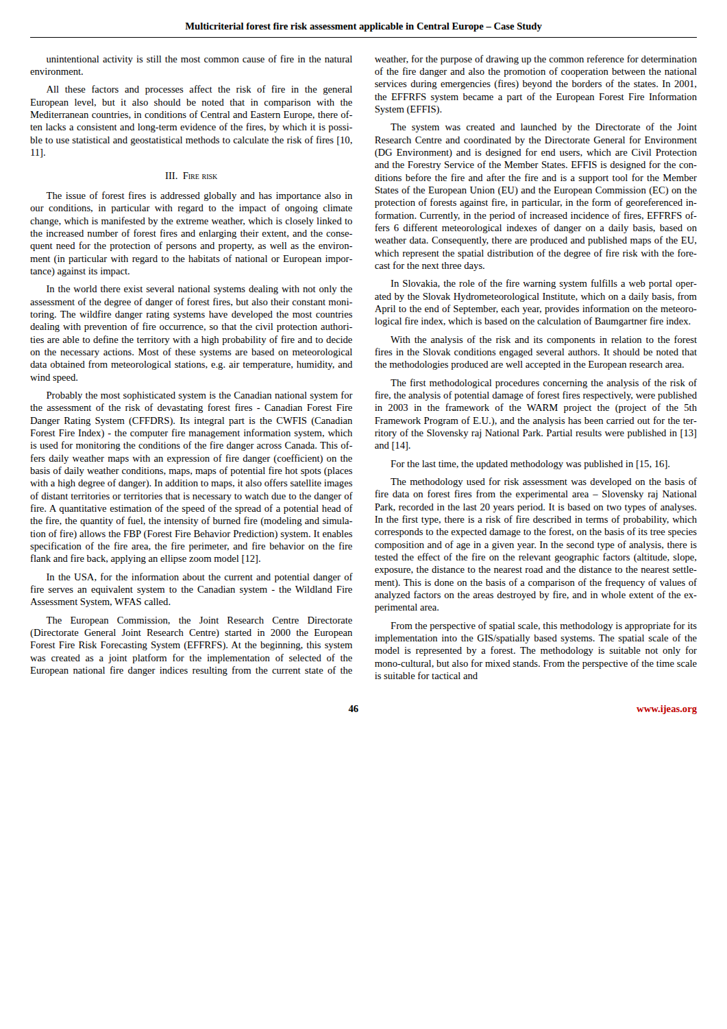Multicriterial forest fire risk assessment applicable in Central Europe – Case Study
unintentional activity is still the most common cause of fire in the natural environment.
All these factors and processes affect the risk of fire in the general European level, but it also should be noted that in comparison with the Mediterranean countries, in conditions of Central and Eastern Europe, there often lacks a consistent and long-term evidence of the fires, by which it is possible to use statistical and geostatistical methods to calculate the risk of fires [10, 11].
III. Fire risk
The issue of forest fires is addressed globally and has importance also in our conditions, in particular with regard to the impact of ongoing climate change, which is manifested by the extreme weather, which is closely linked to the increased number of forest fires and enlarging their extent, and the consequent need for the protection of persons and property, as well as the environment (in particular with regard to the habitats of national or European importance) against its impact.
In the world there exist several national systems dealing with not only the assessment of the degree of danger of forest fires, but also their constant monitoring. The wildfire danger rating systems have developed the most countries dealing with prevention of fire occurrence, so that the civil protection authorities are able to define the territory with a high probability of fire and to decide on the necessary actions. Most of these systems are based on meteorological data obtained from meteorological stations, e.g. air temperature, humidity, and wind speed.
Probably the most sophisticated system is the Canadian national system for the assessment of the risk of devastating forest fires - Canadian Forest Fire Danger Rating System (CFFDRS). Its integral part is the CWFIS (Canadian Forest Fire Index) - the computer fire management information system, which is used for monitoring the conditions of the fire danger across Canada. This offers daily weather maps with an expression of fire danger (coefficient) on the basis of daily weather conditions, maps, maps of potential fire hot spots (places with a high degree of danger). In addition to maps, it also offers satellite images of distant territories or territories that is necessary to watch due to the danger of fire. A quantitative estimation of the speed of the spread of a potential head of the fire, the quantity of fuel, the intensity of burned fire (modeling and simulation of fire) allows the FBP (Forest Fire Behavior Prediction) system. It enables specification of the fire area, the fire perimeter, and fire behavior on the fire flank and fire back, applying an ellipse zoom model [12].
In the USA, for the information about the current and potential danger of fire serves an equivalent system to the Canadian system - the Wildland Fire Assessment System, WFAS called.
The European Commission, the Joint Research Centre Directorate (Directorate General Joint Research Centre) started in 2000 the European Forest Fire Risk Forecasting System (EFFRFS). At the beginning, this system was created as a joint platform for the implementation of selected of the European national fire danger indices resulting from the current state of the weather, for the purpose of drawing up the common reference for determination of the fire danger and also the promotion of cooperation between the national services during emergencies (fires) beyond the borders of the states. In 2001, the EFFRFS system became a part of the European Forest Fire Information System (EFFIS).
The system was created and launched by the Directorate of the Joint Research Centre and coordinated by the Directorate General for Environment (DG Environment) and is designed for end users, which are Civil Protection and the Forestry Service of the Member States. EFFIS is designed for the conditions before the fire and after the fire and is a support tool for the Member States of the European Union (EU) and the European Commission (EC) on the protection of forests against fire, in particular, in the form of georeferenced information. Currently, in the period of increased incidence of fires, EFFRFS offers 6 different meteorological indexes of danger on a daily basis, based on weather data. Consequently, there are produced and published maps of the EU, which represent the spatial distribution of the degree of fire risk with the forecast for the next three days.
In Slovakia, the role of the fire warning system fulfills a web portal operated by the Slovak Hydrometeorological Institute, which on a daily basis, from April to the end of September, each year, provides information on the meteorological fire index, which is based on the calculation of Baumgartner fire index.
With the analysis of the risk and its components in relation to the forest fires in the Slovak conditions engaged several authors. It should be noted that the methodologies produced are well accepted in the European research area.
The first methodological procedures concerning the analysis of the risk of fire, the analysis of potential damage of forest fires respectively, were published in 2003 in the framework of the WARM project the (project of the 5th Framework Program of E.U.), and the analysis has been carried out for the territory of the Slovensky raj National Park. Partial results were published in [13] and [14].
For the last time, the updated methodology was published in [15, 16].
The methodology used for risk assessment was developed on the basis of fire data on forest fires from the experimental area – Slovensky raj National Park, recorded in the last 20 years period. It is based on two types of analyses. In the first type, there is a risk of fire described in terms of probability, which corresponds to the expected damage to the forest, on the basis of its tree species composition and of age in a given year. In the second type of analysis, there is tested the effect of the fire on the relevant geographic factors (altitude, slope, exposure, the distance to the nearest road and the distance to the nearest settlement). This is done on the basis of a comparison of the frequency of values of analyzed factors on the areas destroyed by fire, and in whole extent of the experimental area.
From the perspective of spatial scale, this methodology is appropriate for its implementation into the GIS/spatially based systems. The spatial scale of the model is represented by a forest. The methodology is suitable not only for mono-cultural, but also for mixed stands. From the perspective of the time scale is suitable for tactical and
46 www.ijeas.org